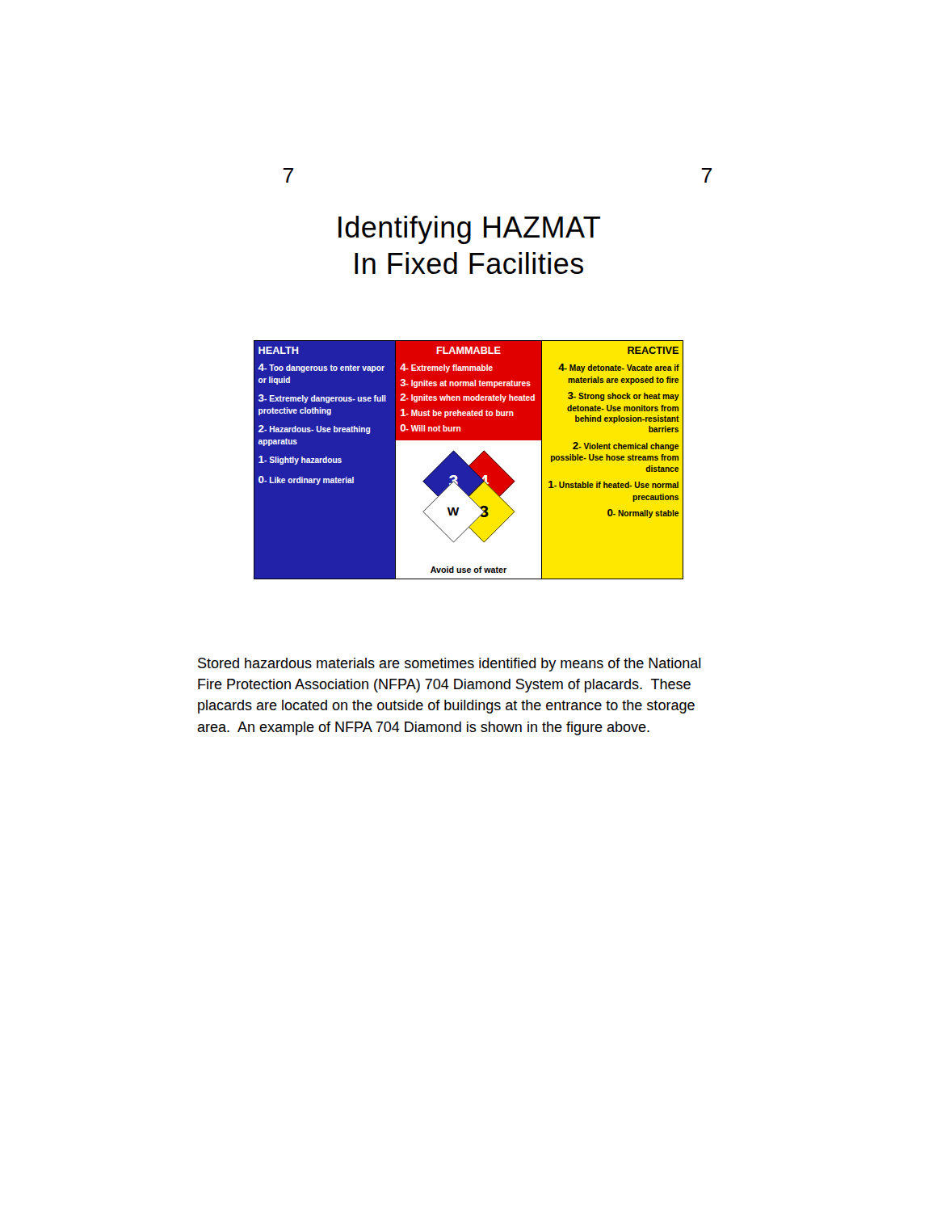7 7
Identifying HAZMATIn Fixed Facilities
| HEALTH 4 - Too dangerous to enter vapor or liquid 3 - Extremely dangerous- use full protective clothing 2 - Hazardous- Use breathing apparatus 1 - Slightly hazardous 0 - Like ordinary material | FLAMMABLE 4 - Extremely flammable 3 - Ignites at normal temperatures 2 - Ignites when moderately heated 1 - Must be preheated to burn 0 - Will not burn | REACTIVE 4 - May detonate- Vacate area if materials are exposed to fire 3 - Strong shock or heat may detonate- Use monitors from behind explosion-resistant barriers 2 - Violent chemical change possible- Use hose streams from distance 1 - Unstable if heated- Use normal precautions 0 - Normally stable |
| 4 3 3 W Avoid use of water |
Stored hazardous materials are sometimes identified by means of the National Fire Protection Association (NFPA) 704 Diamond System of placards. These placards are located on the outside of buildings at the entrance to the storage area. An example of NFPA 704 Diamond is shown in the figure above.